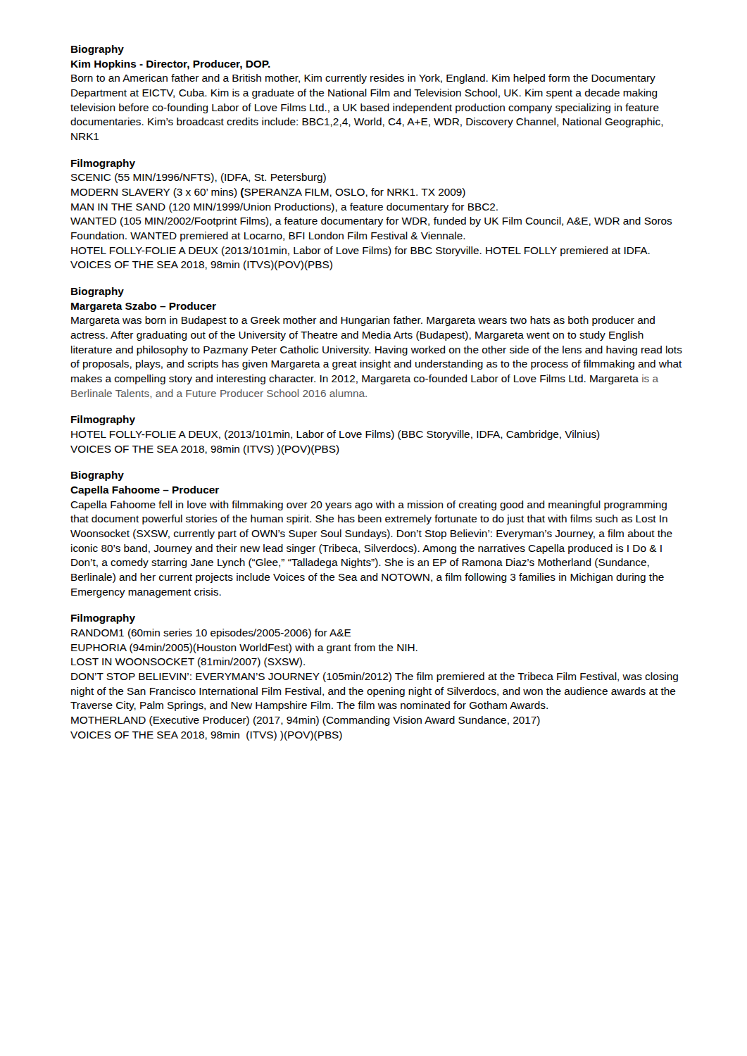Biography
Kim Hopkins - Director, Producer, DOP.
Born to an American father and a British mother, Kim currently resides in York, England. Kim helped form the Documentary Department at EICTV, Cuba. Kim is a graduate of the National Film and Television School, UK. Kim spent a decade making television before co-founding Labor of Love Films Ltd., a UK based independent production company specializing in feature documentaries. Kim’s broadcast credits include: BBC1,2,4, World, C4, A+E, WDR, Discovery Channel, National Geographic, NRK1
Filmography
SCENIC (55 MIN/1996/NFTS), (IDFA, St. Petersburg)
MODERN SLAVERY (3 x 60’ mins) (SPERANZA FILM, OSLO, for NRK1. TX 2009)
MAN IN THE SAND (120 MIN/1999/Union Productions), a feature documentary for BBC2.
WANTED (105 MIN/2002/Footprint Films), a feature documentary for WDR, funded by UK Film Council, A&E, WDR and Soros Foundation. WANTED premiered at Locarno, BFI London Film Festival & Viennale.
HOTEL FOLLY-FOLIE A DEUX (2013/101min, Labor of Love Films) for BBC Storyville. HOTEL FOLLY premiered at IDFA.
VOICES OF THE SEA 2018, 98min (ITVS)(POV)(PBS)
Biography
Margareta Szabo – Producer
Margareta was born in Budapest to a Greek mother and Hungarian father. Margareta wears two hats as both producer and actress. After graduating out of the University of Theatre and Media Arts (Budapest), Margareta went on to study English literature and philosophy to Pazmany Peter Catholic University. Having worked on the other side of the lens and having read lots of proposals, plays, and scripts has given Margareta a great insight and understanding as to the process of filmmaking and what makes a compelling story and interesting character. In 2012, Margareta co-founded Labor of Love Films Ltd. Margareta is a Berlinale Talents, and a Future Producer School 2016 alumna.
Filmography
HOTEL FOLLY-FOLIE A DEUX, (2013/101min, Labor of Love Films) (BBC Storyville, IDFA, Cambridge, Vilnius)
VOICES OF THE SEA 2018, 98min (ITVS) )(POV)(PBS)
Biography
Capella Fahoome – Producer
Capella Fahoome fell in love with filmmaking over 20 years ago with a mission of creating good and meaningful programming that document powerful stories of the human spirit. She has been extremely fortunate to do just that with films such as Lost In Woonsocket (SXSW, currently part of OWN’s Super Soul Sundays). Don’t Stop Believin’: Everyman’s Journey, a film about the iconic 80’s band, Journey and their new lead singer (Tribeca, Silverdocs). Among the narratives Capella produced is I Do & I Don’t, a comedy starring Jane Lynch (“Glee,” “Talladega Nights”). She is an EP of Ramona Diaz’s Motherland (Sundance, Berlinale) and her current projects include Voices of the Sea and NOTOWN, a film following 3 families in Michigan during the Emergency management crisis.
Filmography
RANDOM1 (60min series 10 episodes/2005-2006) for A&E
EUPHORIA (94min/2005)(Houston WorldFest) with a grant from the NIH.
LOST IN WOONSOCKET (81min/2007) (SXSW).
DON’T STOP BELIEVIN’: EVERYMAN’S JOURNEY (105min/2012) The film premiered at the Tribeca Film Festival, was closing night of the San Francisco International Film Festival, and the opening night of Silverdocs, and won the audience awards at the Traverse City, Palm Springs, and New Hampshire Film. The film was nominated for Gotham Awards.
MOTHERLAND (Executive Producer) (2017, 94min) (Commanding Vision Award Sundance, 2017)
VOICES OF THE SEA 2018, 98min (ITVS) )(POV)(PBS)